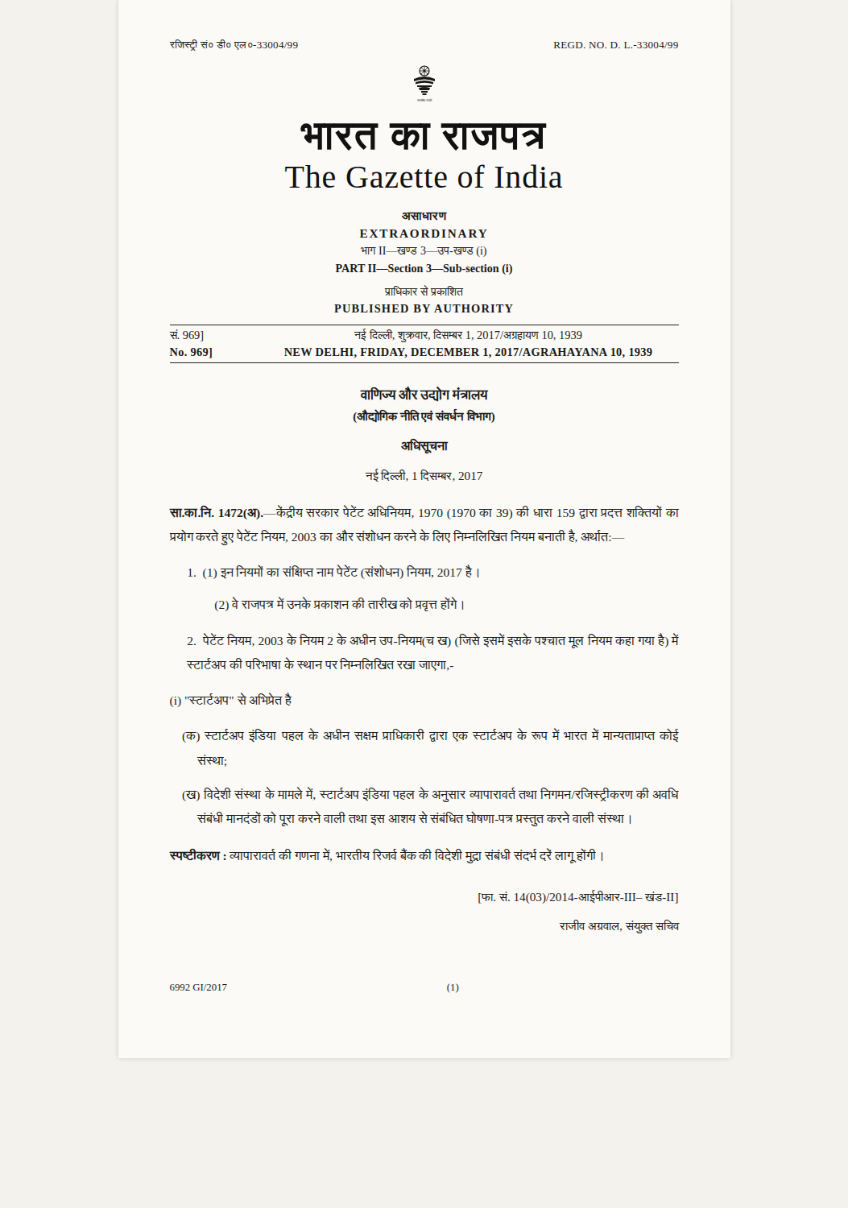रजिस्ट्री सं० डी० एल०-33004/99
REGD. NO. D. L.-33004/99
सत्यमेव जयते
भारत का राजपत्र
The Gazette of India
असाधारण
EXTRAORDINARY
भाग II—खण्ड 3—उप-खण्ड (i)
PART II—Section 3—Sub-section (i)
प्राधिकार से प्रकाशित
PUBLISHED BY AUTHORITY
सं. 969]
नई दिल्ली, शुक्रवार, दिसम्बर 1, 2017/अग्रहायण 10, 1939
No. 969]
NEW DELHI, FRIDAY, DECEMBER 1, 2017/AGRAHAYANA 10, 1939
वाणिज्य और उद्योग मंत्रालय
(औद्योगिक नीति एवं संवर्धन विभाग)
अधिसूचना
नई दिल्ली, 1 दिसम्बर, 2017
सा.का.नि. 1472(अ).—केंद्रीय सरकार पेटेंट अधिनियम, 1970 (1970 का 39) की धारा 159 द्वारा प्रदत्त शक्तियों का प्रयोग करते हुए पेटेंट नियम, 2003 का और संशोधन करने के लिए निम्नलिखित नियम बनाती है, अर्थात:—
1. (1) इन नियमों का संक्षिप्त नाम पेटेंट (संशोधन) नियम, 2017 है।
(2) वे राजपत्र में उनके प्रकाशन की तारीख को प्रवृत्त होंगे।
2. पेटेंट नियम, 2003 के नियम 2 के अधीन उप-नियम(च ख) (जिसे इसमें इसके पश्चात मूल नियम कहा गया है) में स्टार्टअप की परिभाषा के स्थान पर निम्नलिखित रखा जाएगा,-
(i) "स्टार्टअप" से अभिप्रेत है
(क) स्टार्टअप इंडिया पहल के अधीन सक्षम प्राधिकारी द्वारा एक स्टार्टअप के रूप में भारत में मान्यताप्राप्त कोई संस्था;
(ख) विदेशी संस्था के मामले में, स्टार्टअप इंडिया पहल के अनुसार व्यापारावर्त तथा निगमन/रजिस्ट्रीकरण की अवधि संबंधी मानदंडों को पूरा करने वाली तथा इस आशय से संबंधित घोषणा-पत्र प्रस्तुत करने वाली संस्था।
स्पष्टीकरण : व्यापारावर्त की गणना में, भारतीय रिजर्व बैंक की विदेशी मुद्रा संबंधी संदर्भ दरें लागू होंगी।
[फा. सं. 14(03)/2014-आईपीआर-III– खंड-II]
राजीव अग्रवाल, संयुक्त सचिव
6992 GI/2017
(1)